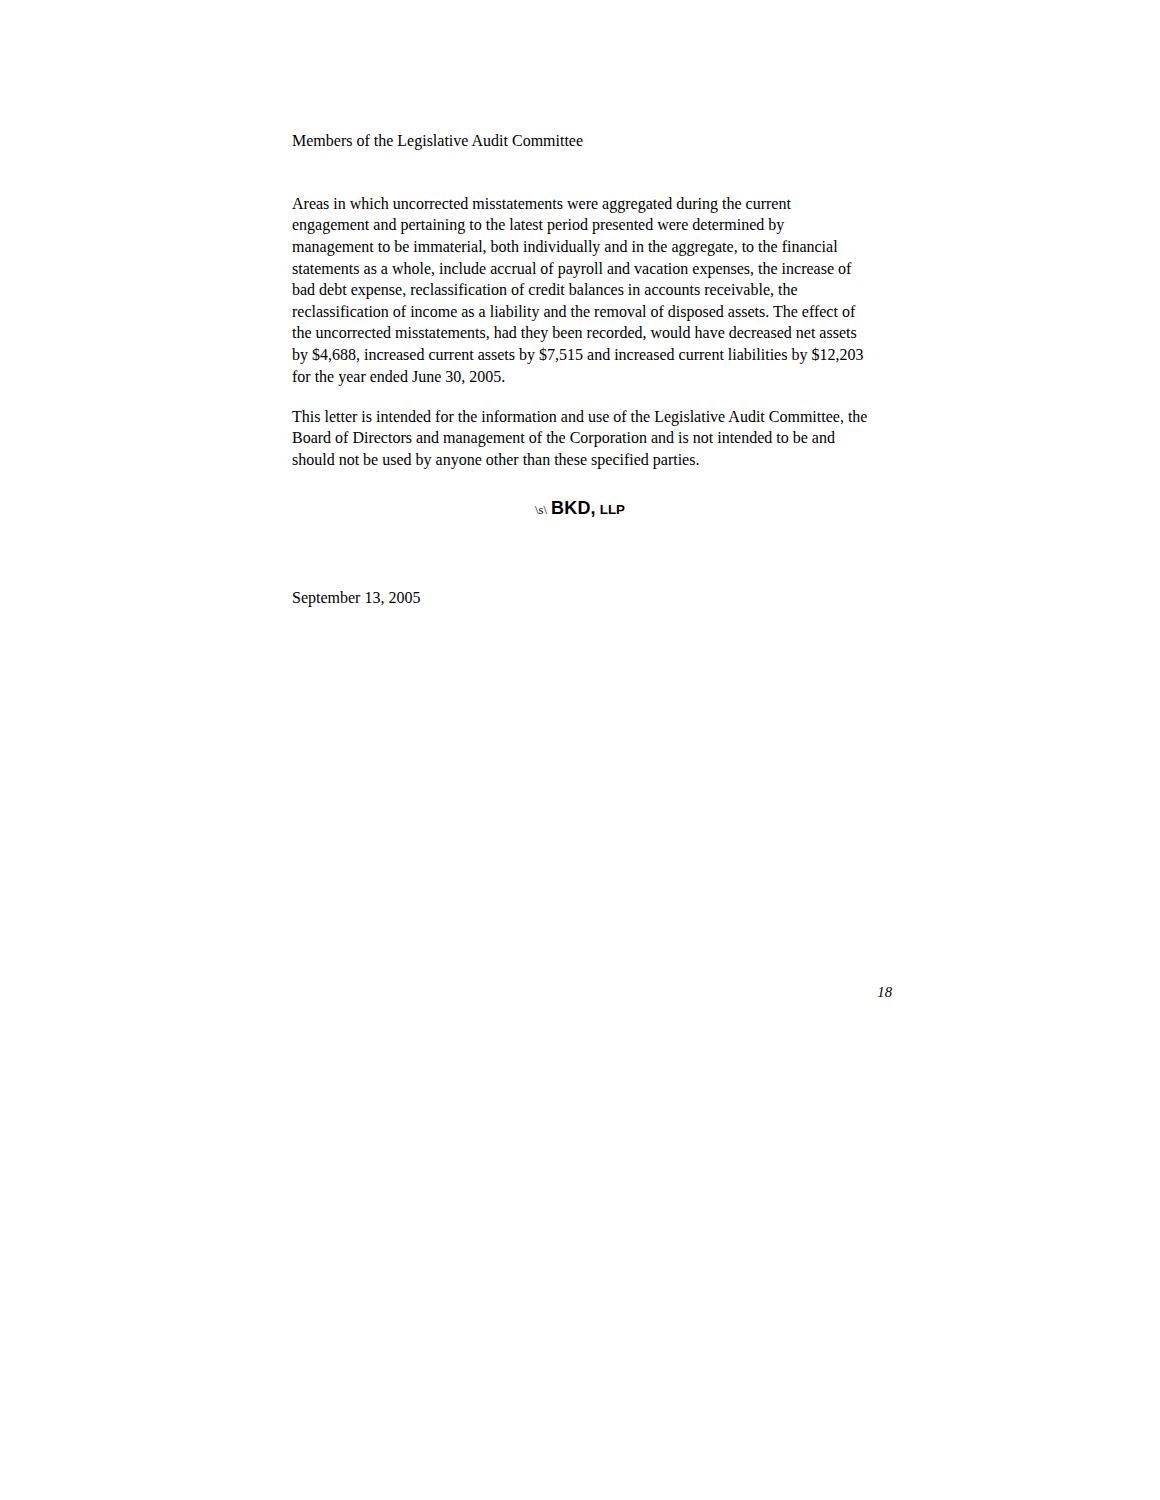Members of the Legislative Audit Committee
Areas in which uncorrected misstatements were aggregated during the current engagement and pertaining to the latest period presented were determined by management to be immaterial, both individually and in the aggregate, to the financial statements as a whole, include accrual of payroll and vacation expenses, the increase of bad debt expense, reclassification of credit balances in accounts receivable, the reclassification of income as a liability and the removal of disposed assets. The effect of the uncorrected misstatements, had they been recorded, would have decreased net assets by $4,688, increased current assets by $7,515 and increased current liabilities by $12,203 for the year ended June 30, 2005.
This letter is intended for the information and use of the Legislative Audit Committee, the Board of Directors and management of the Corporation and is not intended to be and should not be used by anyone other than these specified parties.
\s\ BKD, LLP
September 13, 2005
18